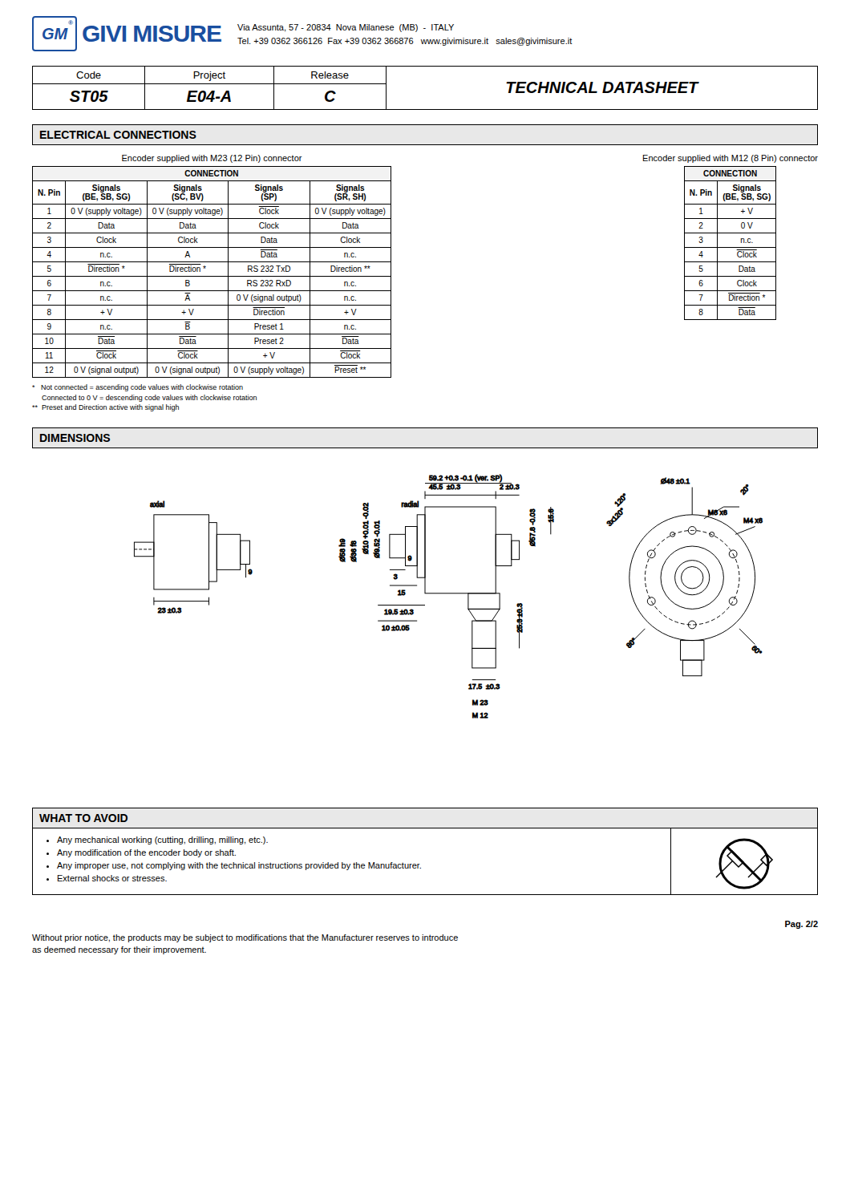GM®
GIVI MISURE
Via Assunta, 57 - 20834 Nova Milanese (MB) - ITALY
Tel. +39 0362 366126 Fax +39 0362 366876 www.givimisure.it sales@givimisure.it
| Code | Project | Release | TECHNICAL DATASHEET |
| ST05 | E04-A | C |
ELECTRICAL CONNECTIONS
Encoder supplied with M23 (12 Pin) connector
| CONNECTION |
| --- |
| N. Pin | Signals (BE, SB, SG) | Signals (SC, BV) | Signals (SP) | Signals (SR, SH) |
| 1 | 0 V (supply voltage) | 0 V (supply voltage) | Clock | 0 V (supply voltage) |
| 2 | Data | Data | Clock | Data |
| 3 | Clock | Clock | Data | Clock |
| 4 | n.c. | A | Data | n.c. |
| 5 | Direction * | Direction * | RS 232 TxD | Direction ** |
| 6 | n.c. | B | RS 232 RxD | n.c. |
| 7 | n.c. | A | 0 V (signal output) | n.c. |
| 8 | + V | + V | Direction | + V |
| 9 | n.c. | B | Preset 1 | n.c. |
| 10 | Data | Data | Preset 2 | Data |
| 11 | Clock | Clock | + V | Clock |
| 12 | 0 V (signal output) | 0 V (signal output) | 0 V (supply voltage) | Preset ** |
Encoder supplied with M12 (8 Pin) connector
| CONNECTION |
| --- |
| N. Pin | Signals (BE, SB, SG) |
| 1 | + V |
| 2 | 0 V |
| 3 | n.c. |
| 4 | Clock |
| 5 | Data |
| 6 | Clock |
| 7 | Direction * |
| 8 | Data |
* Not connected = ascending code values with clockwise rotation
Connected to 0 V = descending code values with clockwise rotation
** Preset and Direction active with signal high
DIMENSIONS
axial 9 23 ±0.3 radial Ø58 h9 Ø36 f8 Ø10 +0.01 -0.02 Ø9.52 -0.01 3 15 19.5 ±0.3 10 ±0.05 9 45.5 ±0.3 59.2 +0.3 -0.1 (ver. SP) 2 ±0.3 Ø57.8 -0.03 15.6 25.3 ±0.3 17.5 ±0.3 M 23 M 12 Ø48 ±0.1 120° 3x120° 20° M8 x6 M4 x6 80° 60°
WHAT TO AVOID
Any mechanical working (cutting, drilling, milling, etc.).
Any modification of the encoder body or shaft.
Any improper use, not complying with the technical instructions provided by the Manufacturer.
External shocks or stresses.
Pag. 2/2
Without prior notice, the products may be subject to modifications that the Manufacturer reserves to introduce
as deemed necessary for their improvement.